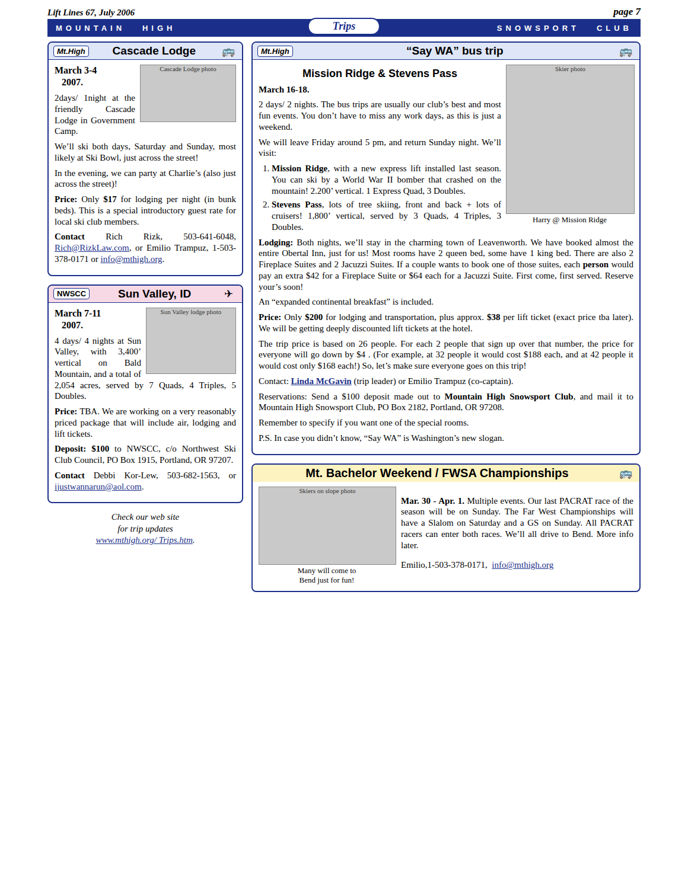Lift Lines 67, July 2006
page 7
MOUNTAIN HIGH
Trips
SNOWSPORT CLUB
Mt.High
Cascade Lodge
🚌
Cascade Lodge photo
March 3-4
2007.
2days/ 1night at the friendly Cascade Lodge in Government Camp.
We’ll ski both days, Saturday and Sunday, most likely at Ski Bowl, just across the street!
In the evening, we can party at Charlie’s (also just across the street)!
Price: Only $17 for lodging per night (in bunk beds). This is a special introductory guest rate for local ski club members.
Contact Rich Rizk, 503-641-6048, Rich@RizkLaw.com, or Emilio Trampuz, 1-503-378-0171 or info@mthigh.org.
NWSCC
Sun Valley, ID
✈
Sun Valley lodge photo
March 7-11
2007.
4 days/ 4 nights at Sun Valley, with 3,400’ vertical on Bald Mountain, and a total of 2,054 acres, served by 7 Quads, 4 Triples, 5 Doubles.
Price: TBA. We are working on a very reasonably priced package that will include air, lodging and lift tickets.
Deposit: $100 to NWSCC, c/o Northwest Ski Club Council, PO Box 1915, Portland, OR 97207.
Contact Debbi Kor-Lew, 503-682-1563, or ijustwannarun@aol.com.
Check our web site
for trip updates
www.mthigh.org/ Trips.htm.
Mt.High
“Say WA” bus trip
🚌
Skier photo
Harry @ Mission Ridge
Mission Ridge & Stevens Pass
March 16-18.
2 days/ 2 nights. The bus trips are usually our club’s best and most fun events. You don’t have to miss any work days, as this is just a weekend.
We will leave Friday around 5 pm, and return Sunday night. We’ll visit:
Mission Ridge, with a new express lift installed last season. You can ski by a World War II bomber that crashed on the mountain! 2.200’ vertical. 1 Express Quad, 3 Doubles.
Stevens Pass, lots of tree skiing, front and back + lots of cruisers! 1,800’ vertical, served by 3 Quads, 4 Triples, 3 Doubles.
Lodging: Both nights, we’ll stay in the charming town of Leavenworth. We have booked almost the entire Obertal Inn, just for us! Most rooms have 2 queen bed, some have 1 king bed. There are also 2 Fireplace Suites and 2 Jacuzzi Suites. If a couple wants to book one of those suites, each person would pay an extra $42 for a Fireplace Suite or $64 each for a Jacuzzi Suite. First come, first served. Reserve your’s soon!
An “expanded continental breakfast” is included.
Price: Only $200 for lodging and transportation, plus approx. $38 per lift ticket (exact price tba later). We will be getting deeply discounted lift tickets at the hotel.
The trip price is based on 26 people. For each 2 people that sign up over that number, the price for everyone will go down by $4 . (For example, at 32 people it would cost $188 each, and at 42 people it would cost only $168 each!) So, let’s make sure everyone goes on this trip!
Contact: Linda McGavin (trip leader) or Emilio Trampuz (co-captain).
Reservations: Send a $100 deposit made out to Mountain High Snowsport Club, and mail it to Mountain High Snowsport Club, PO Box 2182, Portland, OR 97208.
Remember to specify if you want one of the special rooms.
P.S. In case you didn’t know, “Say WA” is Washington’s new slogan.
Mt. Bachelor Weekend / FWSA Championships
🚌
Skiers on slope photo
Many will come to
Bend just for fun!
Mar. 30 - Apr. 1. Multiple events. Our last PACRAT race of the season will be on Sunday. The Far West Championships will have a Slalom on Saturday and a GS on Sunday. All PACRAT racers can enter both races. We’ll all drive to Bend. More info later.
Emilio,1-503-378-0171, info@mthigh.org